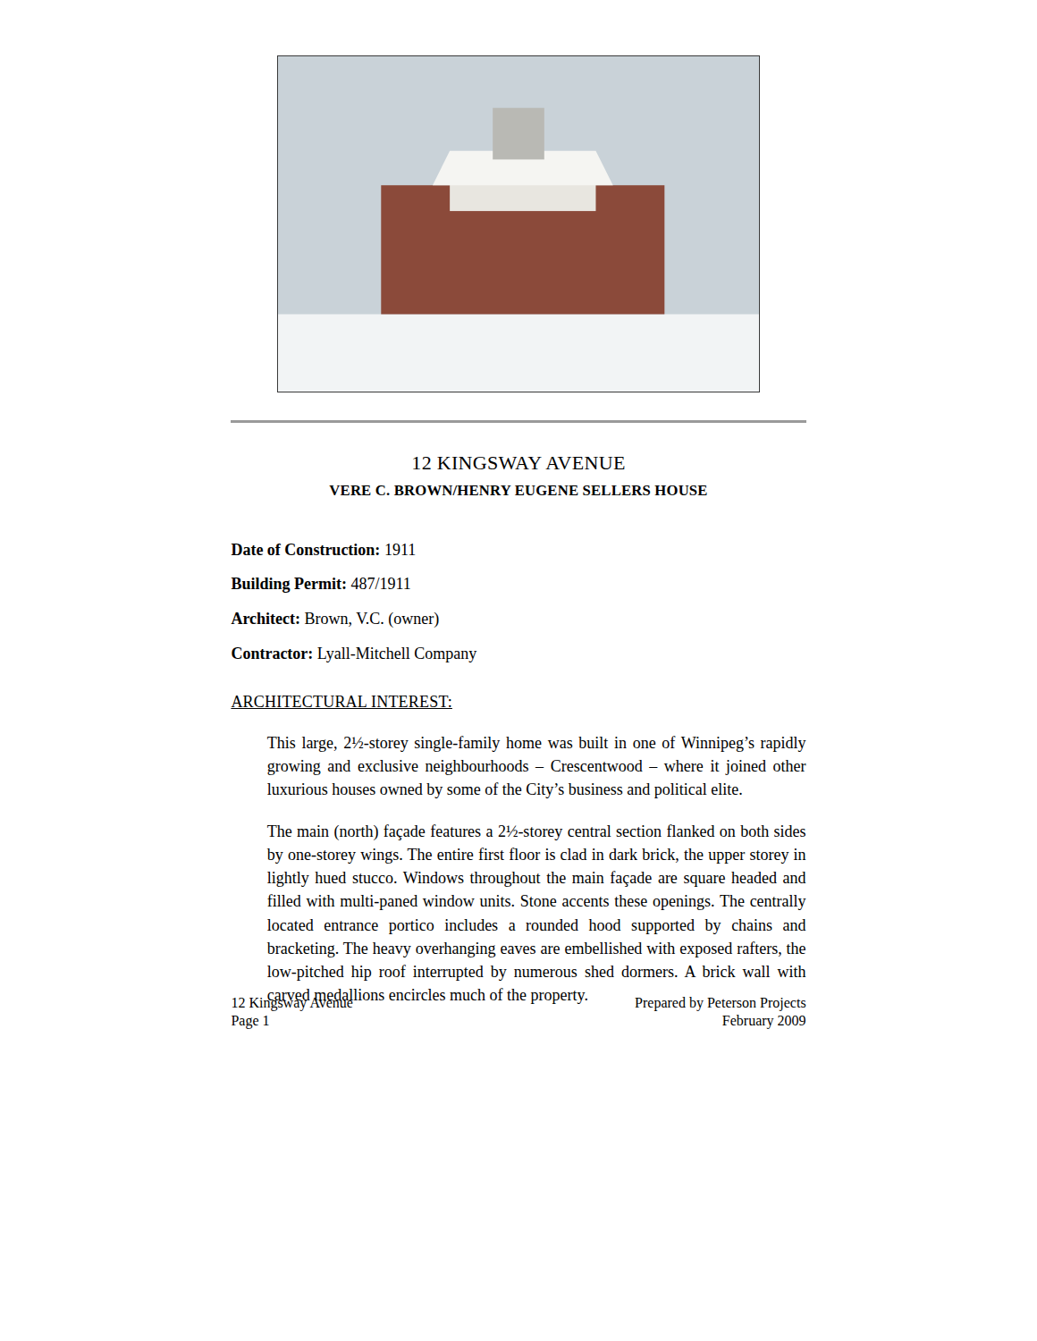12 KINGSWAY AVENUE
VERE C. BROWN/HENRY EUGENE SELLERS HOUSE
Date of Construction: 1911
Building Permit: 487/1911
Architect: Brown, V.C. (owner)
Contractor: Lyall-Mitchell Company
ARCHITECTURAL INTEREST:
This large, 2½-storey single-family home was built in one of Winnipeg’s rapidly growing and exclusive neighbourhoods – Crescentwood – where it joined other luxurious houses owned by some of the City’s business and political elite.
The main (north) façade features a 2½-storey central section flanked on both sides by one-storey wings. The entire first floor is clad in dark brick, the upper storey in lightly hued stucco. Windows throughout the main façade are square headed and filled with multi-paned window units. Stone accents these openings. The centrally located entrance portico includes a rounded hood supported by chains and bracketing. The heavy overhanging eaves are embellished with exposed rafters, the low-pitched hip roof interrupted by numerous shed dormers. A brick wall with carved medallions encircles much of the property.
12 Kingsway Avenue Prepared by Peterson Projects
Page 1 February 2009